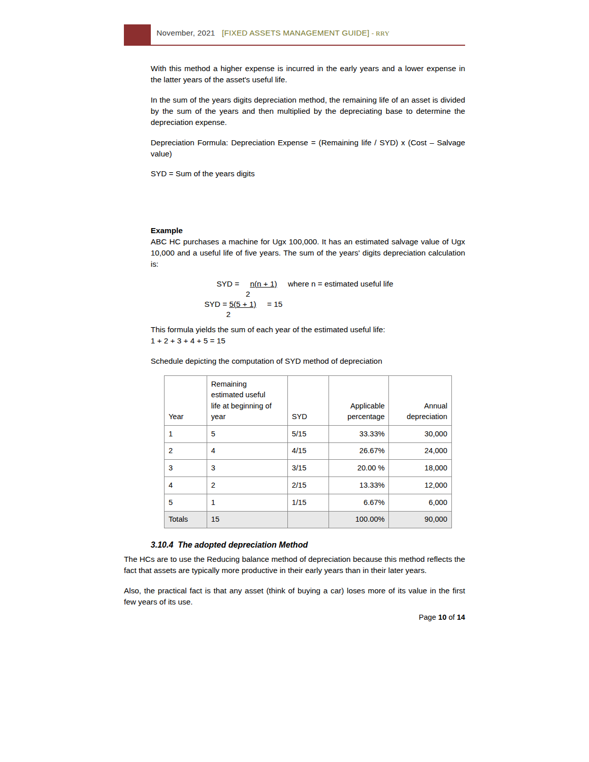November, 2021 [FIXED ASSETS MANAGEMENT GUIDE] - RRY
With this method a higher expense is incurred in the early years and a lower expense in the latter years of the asset's useful life.
In the sum of the years digits depreciation method, the remaining life of an asset is divided by the sum of the years and then multiplied by the depreciating base to determine the depreciation expense.
Depreciation Formula: Depreciation Expense = (Remaining life / SYD) x (Cost – Salvage value)
SYD = Sum of the years digits
Example
ABC HC purchases a machine for Ugx 100,000. It has an estimated salvage value of Ugx 10,000 and a useful life of five years. The sum of the years' digits depreciation calculation is:
SYD = n(n + 1) where n = estimated useful life
2
SYD = 5(5 + 1) = 15
2
This formula yields the sum of each year of the estimated useful life:
1 + 2 + 3 + 4 + 5 = 15
Schedule depicting the computation of SYD method of depreciation
| Year | Remaining estimated useful life at beginning of year | SYD | Applicable percentage | Annual depreciation |
| --- | --- | --- | --- | --- |
| 1 | 5 | 5/15 | 33.33% | 30,000 |
| 2 | 4 | 4/15 | 26.67% | 24,000 |
| 3 | 3 | 3/15 | 20.00 % | 18,000 |
| 4 | 2 | 2/15 | 13.33% | 12,000 |
| 5 | 1 | 1/15 | 6.67% | 6,000 |
| Totals | 15 | | 100.00% | 90,000 |
3.10.4 The adopted depreciation Method
The HCs are to use the Reducing balance method of depreciation because this method reflects the fact that assets are typically more productive in their early years than in their later years.
Also, the practical fact is that any asset (think of buying a car) loses more of its value in the first few years of its use.
Page 10 of 14